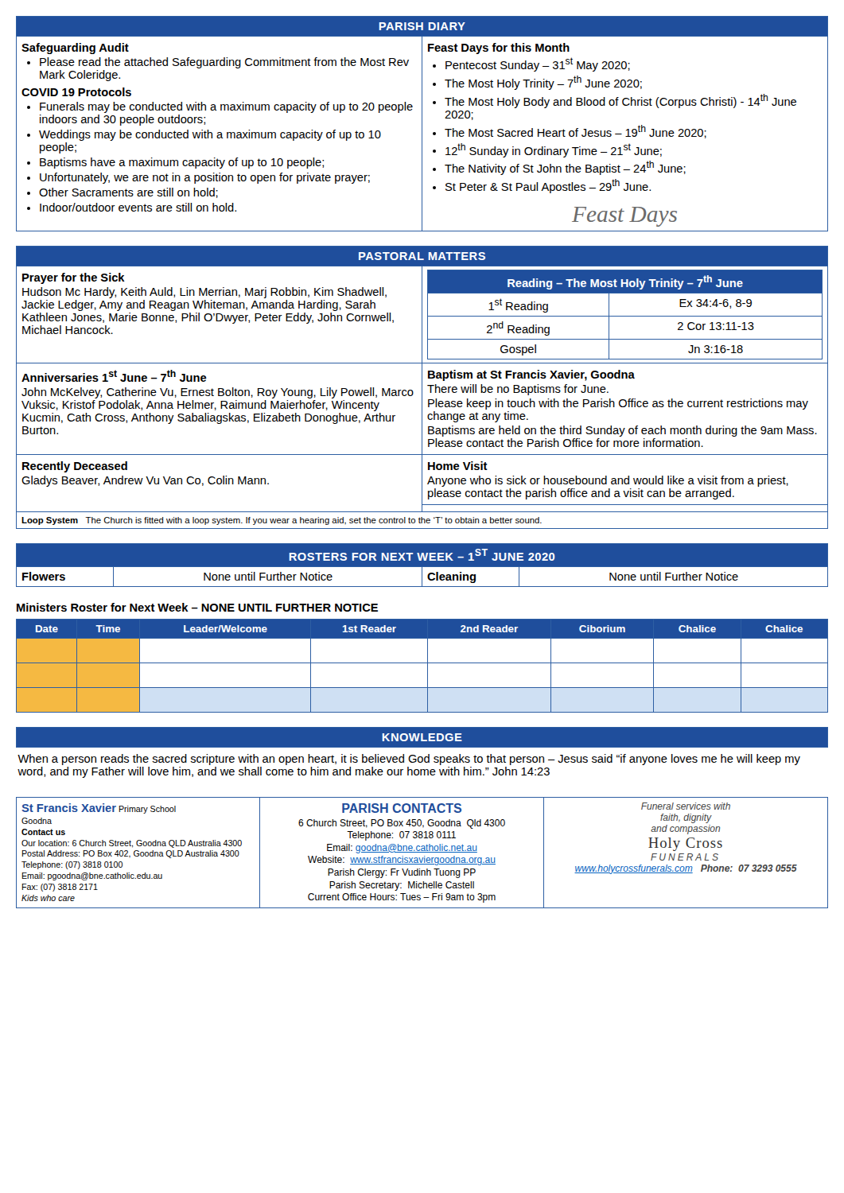| PARISH DIARY |
| Safeguarding Audit Please read the attached Safeguarding Commitment from the Most Rev Mark Coleridge. COVID 19 Protocols Funerals may be conducted with a maximum capacity of up to 20 people indoors and 30 people outdoors; Weddings may be conducted with a maximum capacity of up to 10 people; Baptisms have a maximum capacity of up to 10 people; Unfortunately, we are not in a position to open for private prayer; Other Sacraments are still on hold; Indoor/outdoor events are still on hold. | Feast Days for this Month Pentecost Sunday – 31 st May 2020; The Most Holy Trinity – 7 th June 2020; The Most Holy Body and Blood of Christ (Corpus Christi) - 14 th June 2020; The Most Sacred Heart of Jesus – 19 th June 2020; 12 th Sunday in Ordinary Time – 21 st June; The Nativity of St John the Baptist – 24 th June; St Peter & St Paul Apostles – 29 th June. Feast Days |
| PASTORAL MATTERS |
| Prayer for the Sick Hudson Mc Hardy, Keith Auld, Lin Merrian, Marj Robbin, Kim Shadwell, Jackie Ledger, Amy and Reagan Whiteman, Amanda Harding, Sarah Kathleen Jones, Marie Bonne, Phil O’Dwyer, Peter Eddy, John Cornwell, Michael Hancock. | / Reading – The Most Holy Trinity – 7 th June / / 1 st Reading / Ex 34:4-6, 8-9 / / 2 nd Reading / 2 Cor 13:11-13 / / Gospel / Jn 3:16-18 / |
| Anniversaries 1 st June – 7 th June John McKelvey, Catherine Vu, Ernest Bolton, Roy Young, Lily Powell, Marco Vuksic, Kristof Podolak, Anna Helmer, Raimund Maierhofer, Wincenty Kucmin, Cath Cross, Anthony Sabaliagskas, Elizabeth Donoghue, Arthur Burton. | Baptism at St Francis Xavier, Goodna There will be no Baptisms for June. Please keep in touch with the Parish Office as the current restrictions may change at any time. Baptisms are held on the third Sunday of each month during the 9am Mass. Please contact the Parish Office for more information. |
| Recently Deceased Gladys Beaver, Andrew Vu Van Co, Colin Mann. | Home Visit Anyone who is sick or housebound and would like a visit from a priest, please contact the parish office and a visit can be arranged. |
| Loop System The Church is fitted with a loop system. If you wear a hearing aid, set the control to the ‘T’ to obtain a better sound. |
| ROSTERS FOR NEXT WEEK – 1 ST JUNE 2020 |
| Flowers | None until Further Notice | Cleaning | None until Further Notice |
Ministers Roster for Next Week – NONE UNTIL FURTHER NOTICE
| Date | Time | Leader/Welcome | 1st Reader | 2nd Reader | Ciborium | Chalice | Chalice |
| --- | --- | --- | --- | --- | --- | --- | --- |
| KNOWLEDGE |
| When a person reads the sacred scripture with an open heart, it is believed God speaks to that person – Jesus said “if anyone loves me he will keep my word, and my Father will love him, and we shall come to him and make our home with him.” John 14:23 |
| St Francis Xavier Primary School Goodna Contact us Our location: 6 Church Street, Goodna QLD Australia 4300 Postal Address: PO Box 402, Goodna QLD Australia 4300 Telephone: (07) 3818 0100 Email: pgoodna@bne.catholic.edu.au Fax: (07) 3818 2171 Kids who care | PARISH CONTACTS 6 Church Street, PO Box 450, Goodna Qld 4300 Telephone: 07 3818 0111 Email: goodna@bne.catholic.net.au Website: www.stfrancisxaviergoodna.org.au Parish Clergy: Fr Vudinh Tuong PP Parish Secretary: Michelle Castell Current Office Hours: Tues – Fri 9am to 3pm | Funeral services with faith, dignity and compassion Holy Cross FUNERALS www.holycrossfunerals.com Phone: 07 3293 0555 |